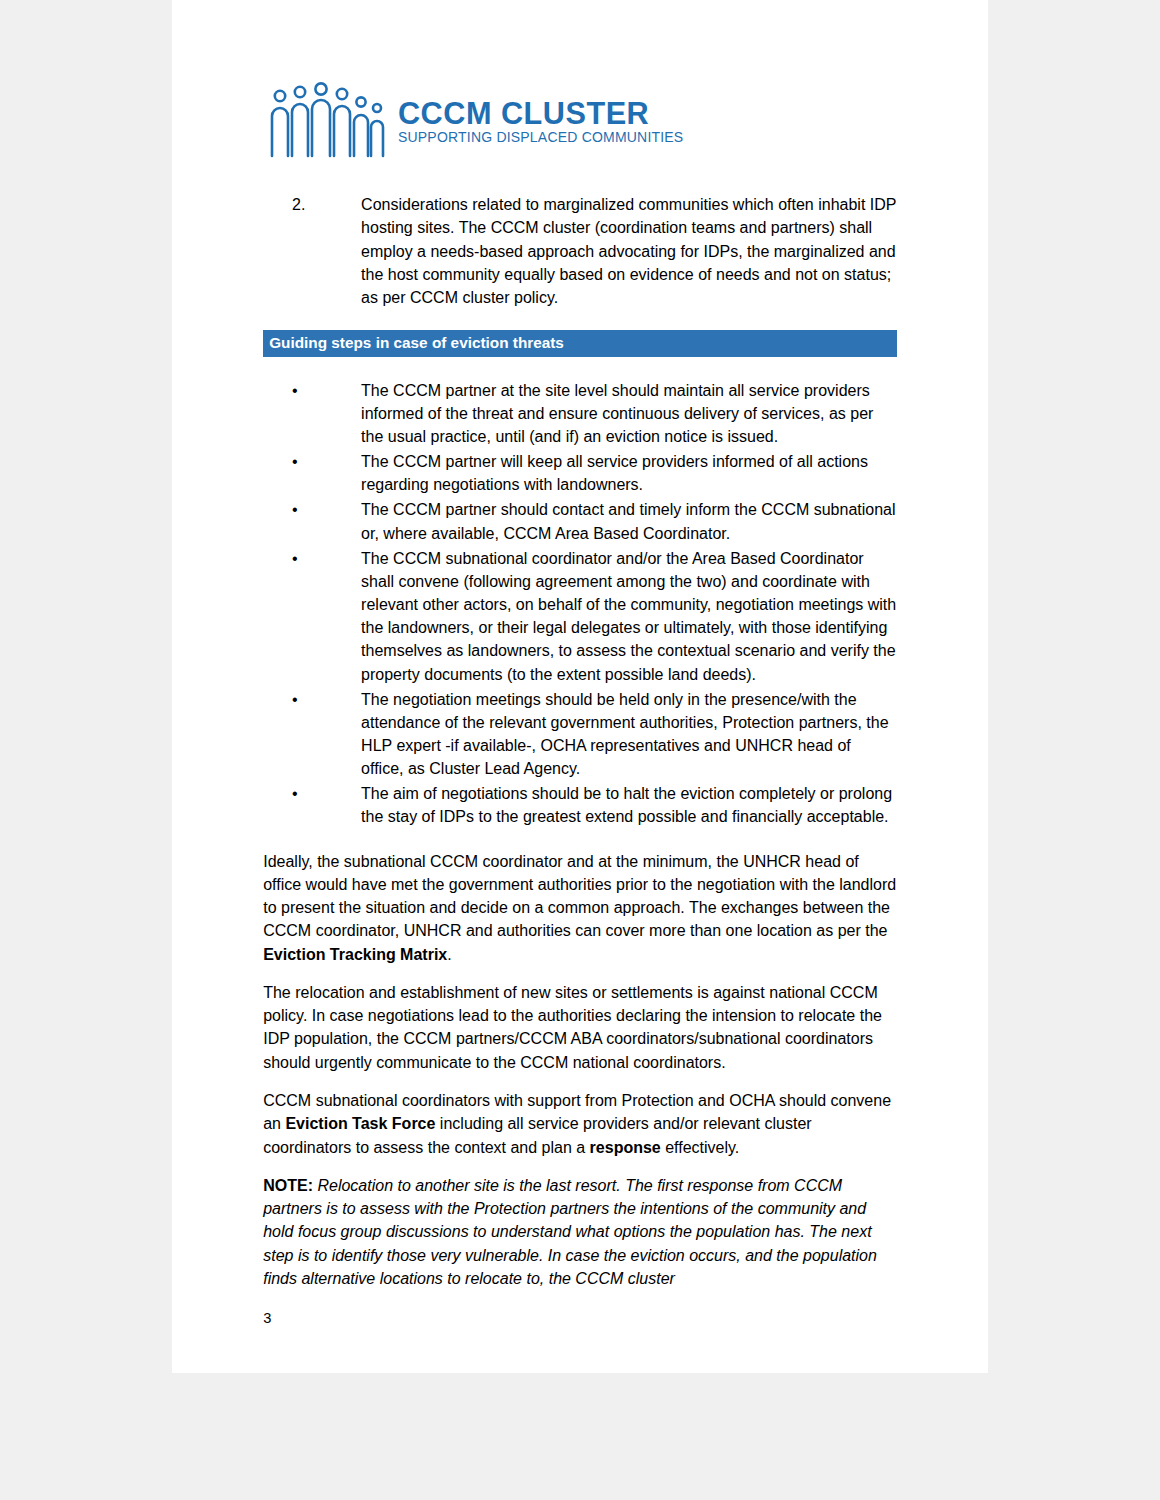CCCM CLUSTER
SUPPORTING DISPLACED COMMUNITIES
2. Considerations related to marginalized communities which often inhabit IDP hosting sites. The CCCM cluster (coordination teams and partners) shall employ a needs-based approach advocating for IDPs, the marginalized and the host community equally based on evidence of needs and not on status; as per CCCM cluster policy.
Guiding steps in case of eviction threats
•The CCCM partner at the site level should maintain all service providers informed of the threat and ensure continuous delivery of services, as per the usual practice, until (and if) an eviction notice is issued.
•The CCCM partner will keep all service providers informed of all actions regarding negotiations with landowners.
•The CCCM partner should contact and timely inform the CCCM subnational or, where available, CCCM Area Based Coordinator.
•The CCCM subnational coordinator and/or the Area Based Coordinator shall convene (following agreement among the two) and coordinate with relevant other actors, on behalf of the community, negotiation meetings with the landowners, or their legal delegates or ultimately, with those identifying themselves as landowners, to assess the contextual scenario and verify the property documents (to the extent possible land deeds).
•The negotiation meetings should be held only in the presence/with the attendance of the relevant government authorities, Protection partners, the HLP expert -if available-, OCHA representatives and UNHCR head of office, as Cluster Lead Agency.
•The aim of negotiations should be to halt the eviction completely or prolong the stay of IDPs to the greatest extend possible and financially acceptable.
Ideally, the subnational CCCM coordinator and at the minimum, the UNHCR head of office would have met the government authorities prior to the negotiation with the landlord to present the situation and decide on a common approach. The exchanges between the CCCM coordinator, UNHCR and authorities can cover more than one location as per the Eviction Tracking Matrix.
The relocation and establishment of new sites or settlements is against national CCCM policy. In case negotiations lead to the authorities declaring the intension to relocate the IDP population, the CCCM partners/CCCM ABA coordinators/subnational coordinators should urgently communicate to the CCCM national coordinators.
CCCM subnational coordinators with support from Protection and OCHA should convene an Eviction Task Force including all service providers and/or relevant cluster coordinators to assess the context and plan a response effectively.
NOTE: Relocation to another site is the last resort. The first response from CCCM partners is to assess with the Protection partners the intentions of the community and hold focus group discussions to understand what options the population has. The next step is to identify those very vulnerable. In case the eviction occurs, and the population finds alternative locations to relocate to, the CCCM cluster
3